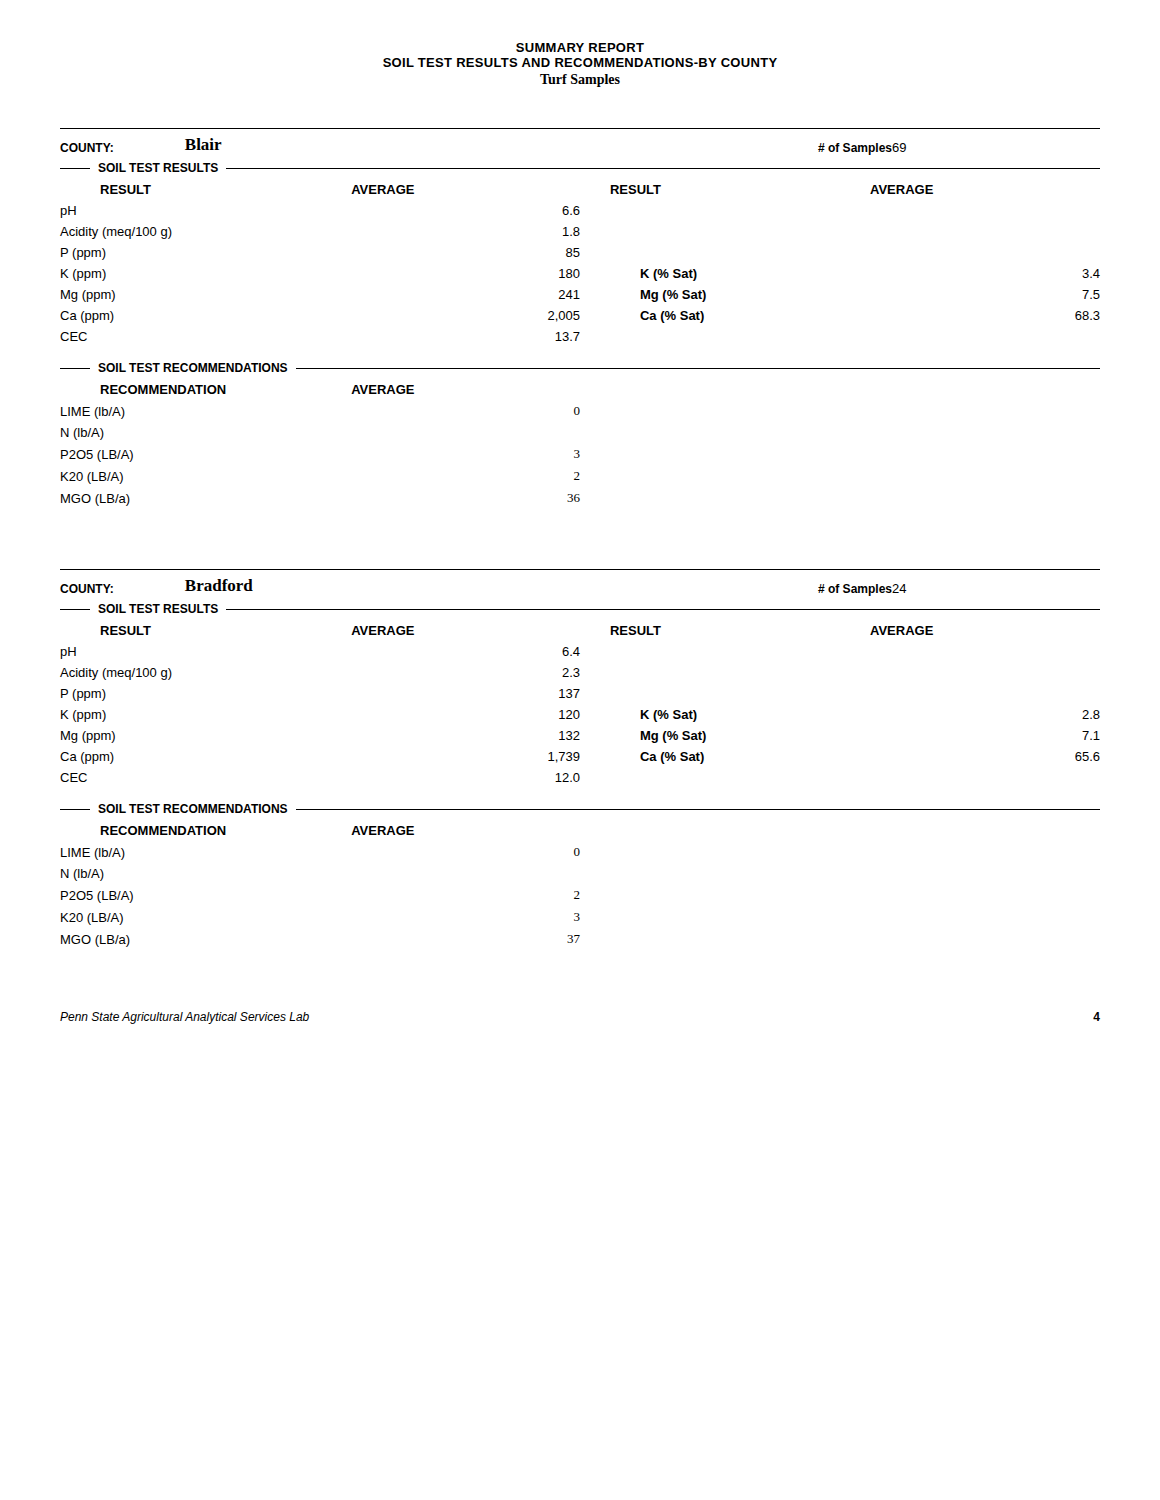SUMMARY REPORT
SOIL TEST RESULTS AND RECOMMENDATIONS-BY COUNTY
Turf Samples
| COUNTY: | Blair | # of Samples | 69 |
SOIL TEST RESULTS
| RESULT | AVERAGE | RESULT | AVERAGE |
| pH | 6.6 | | |
| Acidity (meq/100 g) | 1.8 | | |
| P (ppm) | 85 | | |
| K (ppm) | 180 | K (% Sat) | 3.4 |
| Mg (ppm) | 241 | Mg (% Sat) | 7.5 |
| Ca (ppm) | 2,005 | Ca (% Sat) | 68.3 |
| CEC | 13.7 | | |
SOIL TEST RECOMMENDATIONS
| RECOMMENDATION | AVERAGE | |
| LIME (lb/A) | 0 | |
| N (lb/A) | | |
| P2O5 (LB/A) | 3 | |
| K20 (LB/A) | 2 | |
| MGO (LB/a) | 36 | |
| COUNTY: | Bradford | # of Samples | 24 |
SOIL TEST RESULTS
| RESULT | AVERAGE | RESULT | AVERAGE |
| pH | 6.4 | | |
| Acidity (meq/100 g) | 2.3 | | |
| P (ppm) | 137 | | |
| K (ppm) | 120 | K (% Sat) | 2.8 |
| Mg (ppm) | 132 | Mg (% Sat) | 7.1 |
| Ca (ppm) | 1,739 | Ca (% Sat) | 65.6 |
| CEC | 12.0 | | |
SOIL TEST RECOMMENDATIONS
| RECOMMENDATION | AVERAGE | |
| LIME (lb/A) | 0 | |
| N (lb/A) | | |
| P2O5 (LB/A) | 2 | |
| K20 (LB/A) | 3 | |
| MGO (LB/a) | 37 | |
Penn State Agricultural Analytical Services Lab
4